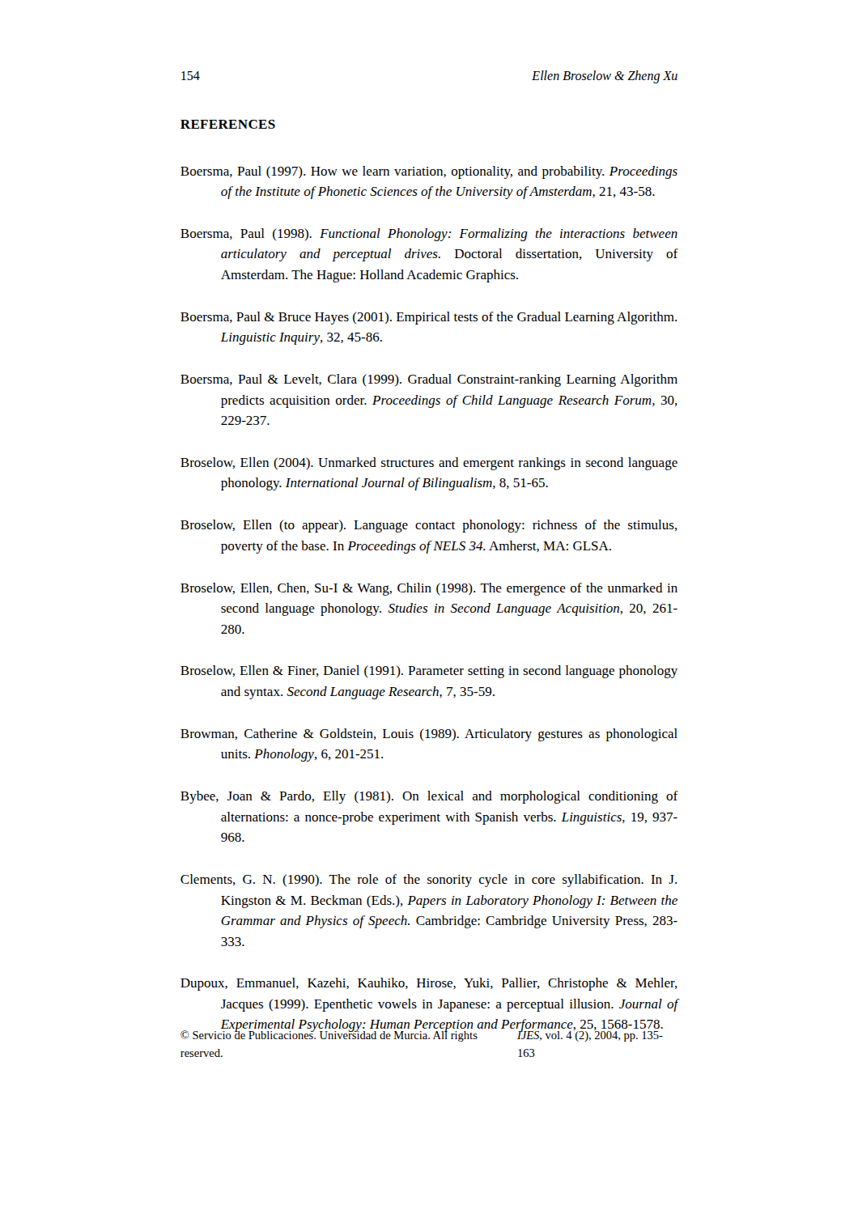154 Ellen Broselow & Zheng Xu
REFERENCES
Boersma, Paul (1997). How we learn variation, optionality, and probability. Proceedings of the Institute of Phonetic Sciences of the University of Amsterdam, 21, 43-58.
Boersma, Paul (1998). Functional Phonology: Formalizing the interactions between articulatory and perceptual drives. Doctoral dissertation, University of Amsterdam. The Hague: Holland Academic Graphics.
Boersma, Paul & Bruce Hayes (2001). Empirical tests of the Gradual Learning Algorithm. Linguistic Inquiry, 32, 45-86.
Boersma, Paul & Levelt, Clara (1999). Gradual Constraint-ranking Learning Algorithm predicts acquisition order. Proceedings of Child Language Research Forum, 30, 229-237.
Broselow, Ellen (2004). Unmarked structures and emergent rankings in second language phonology. International Journal of Bilingualism, 8, 51-65.
Broselow, Ellen (to appear). Language contact phonology: richness of the stimulus, poverty of the base. In Proceedings of NELS 34. Amherst, MA: GLSA.
Broselow, Ellen, Chen, Su-I & Wang, Chilin (1998). The emergence of the unmarked in second language phonology. Studies in Second Language Acquisition, 20, 261-280.
Broselow, Ellen & Finer, Daniel (1991). Parameter setting in second language phonology and syntax. Second Language Research, 7, 35-59.
Browman, Catherine & Goldstein, Louis (1989). Articulatory gestures as phonological units. Phonology, 6, 201-251.
Bybee, Joan & Pardo, Elly (1981). On lexical and morphological conditioning of alternations: a nonce-probe experiment with Spanish verbs. Linguistics, 19, 937-968.
Clements, G. N. (1990). The role of the sonority cycle in core syllabification. In J. Kingston & M. Beckman (Eds.), Papers in Laboratory Phonology I: Between the Grammar and Physics of Speech. Cambridge: Cambridge University Press, 283-333.
Dupoux, Emmanuel, Kazehi, Kauhiko, Hirose, Yuki, Pallier, Christophe & Mehler, Jacques (1999). Epenthetic vowels in Japanese: a perceptual illusion. Journal of Experimental Psychology: Human Perception and Performance, 25, 1568-1578.
© Servicio de Publicaciones. Universidad de Murcia. All rights reserved. IJES, vol. 4 (2), 2004, pp. 135-163